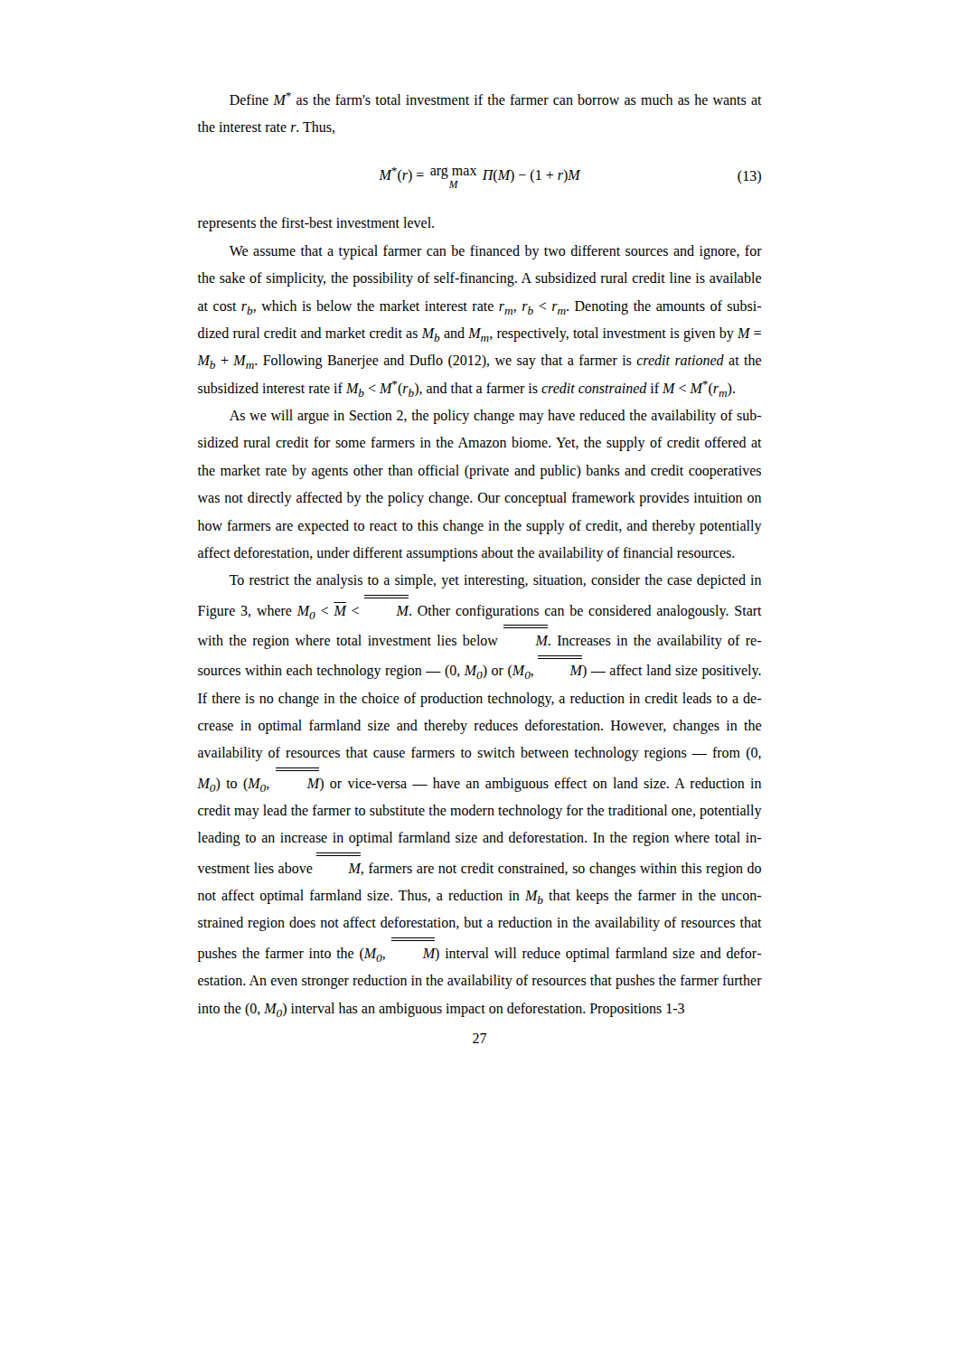Define M* as the farm's total investment if the farmer can borrow as much as he wants at the interest rate r. Thus,
M*(r) = arg max M Π(M) − (1 + r)M
(13)
represents the first-best investment level.
We assume that a typical farmer can be financed by two different sources and ignore, for the sake of simplicity, the possibility of self-financing. A subsidized rural credit line is available at cost rb, which is below the market interest rate rm, rb < rm. Denoting the amounts of subsidized rural credit and market credit as Mb and Mm, respectively, total investment is given by M = Mb + Mm. Following Banerjee and Duflo (2012), we say that a farmer is credit rationed at the subsidized interest rate if Mb < M*(rb), and that a farmer is credit constrained if M < M*(rm).
As we will argue in Section 2, the policy change may have reduced the availability of subsidized rural credit for some farmers in the Amazon biome. Yet, the supply of credit offered at the market rate by agents other than official (private and public) banks and credit cooperatives was not directly affected by the policy change. Our conceptual framework provides intuition on how farmers are expected to react to this change in the supply of credit, and thereby potentially affect deforestation, under different assumptions about the availability of financial resources.
To restrict the analysis to a simple, yet interesting, situation, consider the case depicted in Figure 3, where M0 < M < M. Other configurations can be considered analogously. Start with the region where total investment lies below M. Increases in the availability of resources within each technology region — (0, M0) or (M0, M) — affect land size positively. If there is no change in the choice of production technology, a reduction in credit leads to a decrease in optimal farmland size and thereby reduces deforestation. However, changes in the availability of resources that cause farmers to switch between technology regions — from (0, M0) to (M0, M) or vice-versa — have an ambiguous effect on land size. A reduction in credit may lead the farmer to substitute the modern technology for the traditional one, potentially leading to an increase in optimal farmland size and deforestation. In the region where total investment lies above M, farmers are not credit constrained, so changes within this region do not affect optimal farmland size. Thus, a reduction in Mb that keeps the farmer in the unconstrained region does not affect deforestation, but a reduction in the availability of resources that pushes the farmer into the (M0, M) interval will reduce optimal farmland size and deforestation. An even stronger reduction in the availability of resources that pushes the farmer further into the (0, M0) interval has an ambiguous impact on deforestation. Propositions 1-3
27